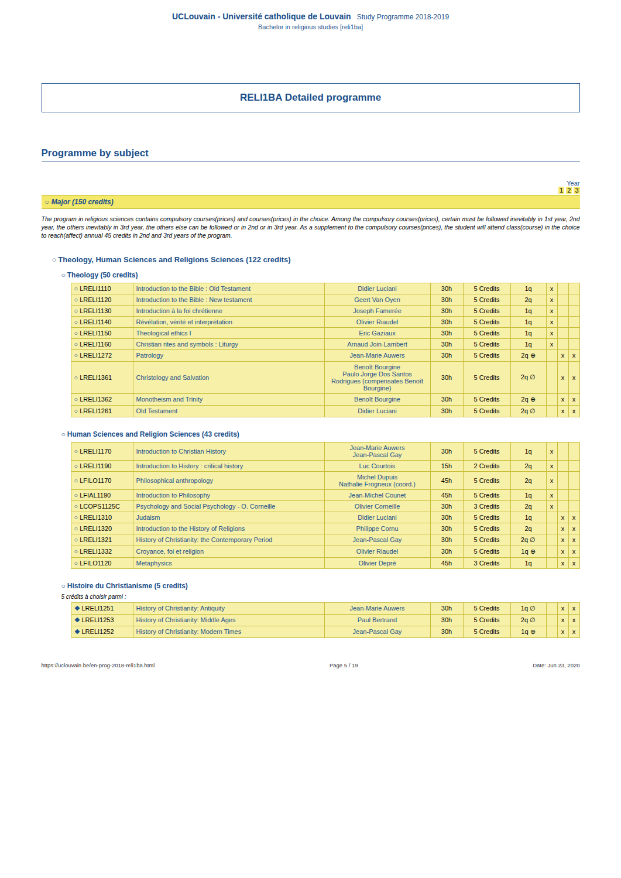UCLouvain - Université catholique de Louvain Study Programme 2018-2019
Bachelor in religious studies [reli1ba]
RELI1BA Detailed programme
Programme by subject
Year
1 2 3
○Major (150 credits)
The program in religious sciences contains compulsory courses(prices) and courses(prices) in the choice. Among the compulsory courses(prices), certain must be followed inevitably in 1st year, 2nd year, the others inevitably in 3rd year, the others else can be followed or in 2nd or in 3rd year. As a supplement to the compulsory courses(prices), the student will attend class(course) in the choice to reach(affect) annual 45 credits in 2nd and 3rd years of the program.
○Theology, Human Sciences and Religions Sciences (122 credits)
○Theology (50 credits)
| ○ LRELI1110 | Introduction to the Bible : Old Testament | Didier Luciani | 30h | 5 Credits | 1q | x | | |
| ○ LRELI1120 | Introduction to the Bible : New testament | Geert Van Oyen | 30h | 5 Credits | 2q | x | | |
| ○ LRELI1130 | Introduction à la foi chrétienne | Joseph Famerée | 30h | 5 Credits | 1q | x | | |
| ○ LRELI1140 | Révélation, vérité et interprétation | Olivier Riaudel | 30h | 5 Credits | 1q | x | | |
| ○ LRELI1150 | Theological ethics I | Eric Gaziaux | 30h | 5 Credits | 1q | x | | |
| ○ LRELI1160 | Christian rites and symbols : Liturgy | Arnaud Join-Lambert | 30h | 5 Credits | 1q | x | | |
| ○ LRELI1272 | Patrology | Jean-Marie Auwers | 30h | 5 Credits | 2q ⊕ | | x | x |
| ○ LRELI1361 | Christology and Salvation | Benoît Bourgine Paulo Jorge Dos Santos Rodrigues (compensates Benoît Bourgine) | 30h | 5 Credits | 2q ∅ | | x | x |
| ○ LRELI1362 | Monotheism and Trinity | Benoît Bourgine | 30h | 5 Credits | 2q ⊕ | | x | x |
| ○ LRELI1261 | Old Testament | Didier Luciani | 30h | 5 Credits | 2q ∅ | | x | x |
○Human Sciences and Religion Sciences (43 credits)
| ○ LRELI1170 | Introduction to Christian History | Jean-Marie Auwers Jean-Pascal Gay | 30h | 5 Credits | 1q | x | | |
| ○ LRELI1190 | Introduction to History : critical history | Luc Courtois | 15h | 2 Credits | 2q | x | | |
| ○ LFILO1170 | Philosophical anthropology | Michel Dupuis Nathalie Frogneux (coord.) | 45h | 5 Credits | 2q | x | | |
| ○ LFIAL1190 | Introduction to Philosophy | Jean-Michel Counet | 45h | 5 Credits | 1q | x | | |
| ○ LCOPS1125C | Psychology and Social Psychology - O. Corneille | Olivier Corneille | 30h | 3 Credits | 2q | x | | |
| ○ LRELI1310 | Judaism | Didier Luciani | 30h | 5 Credits | 1q | | x | x |
| ○ LRELI1320 | Introduction to the History of Religions | Philippe Cornu | 30h | 5 Credits | 2q | | x | x |
| ○ LRELI1321 | History of Christianity: the Contemporary Period | Jean-Pascal Gay | 30h | 5 Credits | 2q ∅ | | x | x |
| ○ LRELI1332 | Croyance, foi et religion | Olivier Riaudel | 30h | 5 Credits | 1q ⊕ | | x | x |
| ○ LFILO1120 | Metaphysics | Olivier Depré | 45h | 3 Credits | 1q | | x | x |
○Histoire du Christianisme (5 credits)
5 crédits à choisir parmi :
| ❖ LRELI1251 | History of Christianity: Antiquity | Jean-Marie Auwers | 30h | 5 Credits | 1q ∅ | | x | x |
| ❖ LRELI1253 | History of Christianity: Middle Ages | Paul Bertrand | 30h | 5 Credits | 2q ∅ | | x | x |
| ❖ LRELI1252 | History of Christianity: Modern Times | Jean-Pascal Gay | 30h | 5 Credits | 1q ⊕ | | x | x |
https://uclouvain.be/en-prog-2018-reli1ba.html Page 5 / 19 Date: Jun 23, 2020